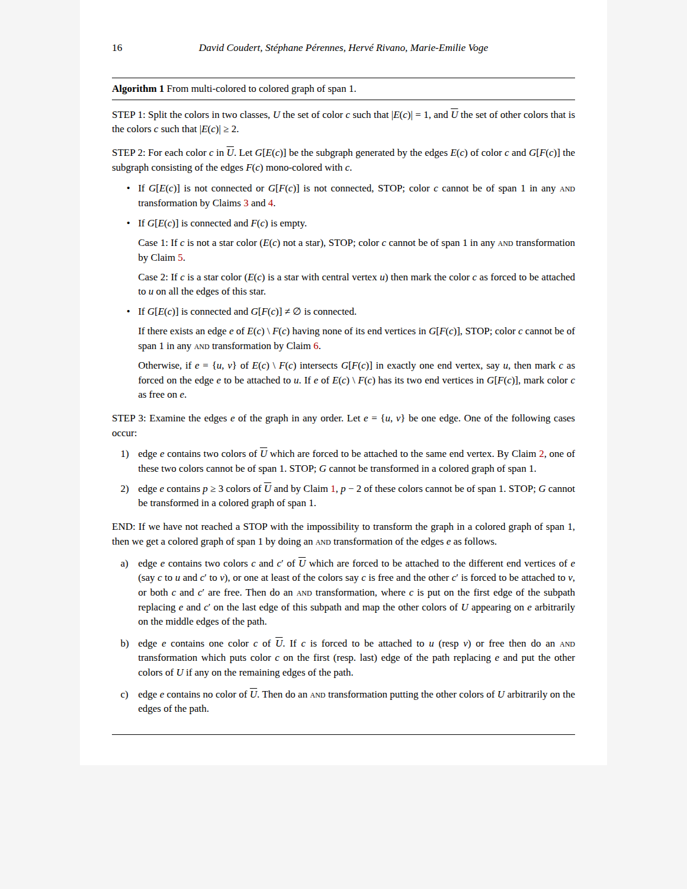16 David Coudert, Stéphane Pérennes, Hervé Rivano, Marie-Emilie Voge
Algorithm 1 From multi-colored to colored graph of span 1.
STEP 1: Split the colors in two classes, U the set of color c such that |E(c)| = 1, and U the set of other colors that is the colors c such that |E(c)| ≥ 2.
STEP 2: For each color c in U. Let G[E(c)] be the subgraph generated by the edges E(c) of color c and G[F(c)] the subgraph consisting of the edges F(c) mono-colored with c.
If G[E(c)] is not connected or G[F(c)] is not connected, STOP; color c cannot be of span 1 in any and transformation by Claims 3 and 4.
If G[E(c)] is connected and F(c) is empty.
Case 1: If c is not a star color (E(c) not a star), STOP; color c cannot be of span 1 in any and transformation by Claim 5.
Case 2: If c is a star color (E(c) is a star with central vertex u) then mark the color c as forced to be attached to u on all the edges of this star.
If G[E(c)] is connected and G[F(c)] ≠ ∅ is connected.
If there exists an edge e of E(c) \ F(c) having none of its end vertices in G[F(c)], STOP; color c cannot be of span 1 in any and transformation by Claim 6.
Otherwise, if e = {u, v} of E(c) \ F(c) intersects G[F(c)] in exactly one end vertex, say u, then mark c as forced on the edge e to be attached to u. If e of E(c) \ F(c) has its two end vertices in G[F(c)], mark color c as free on e.
STEP 3: Examine the edges e of the graph in any order. Let e = {u, v} be one edge. One of the following cases occur:
edge e contains two colors of U which are forced to be attached to the same end vertex. By Claim 2, one of these two colors cannot be of span 1. STOP; G cannot be transformed in a colored graph of span 1.
edge e contains p ≥ 3 colors of U and by Claim 1, p − 2 of these colors cannot be of span 1. STOP; G cannot be transformed in a colored graph of span 1.
END: If we have not reached a STOP with the impossibility to transform the graph in a colored graph of span 1, then we get a colored graph of span 1 by doing an and transformation of the edges e as follows.
edge e contains two colors c and c′ of U which are forced to be attached to the different end vertices of e (say c to u and c′ to v), or one at least of the colors say c is free and the other c′ is forced to be attached to v, or both c and c′ are free. Then do an and transformation, where c is put on the first edge of the subpath replacing e and c′ on the last edge of this subpath and map the other colors of U appearing on e arbitrarily on the middle edges of the path.
edge e contains one color c of U. If c is forced to be attached to u (resp v) or free then do an and transformation which puts color c on the first (resp. last) edge of the path replacing e and put the other colors of U if any on the remaining edges of the path.
edge e contains no color of U. Then do an and transformation putting the other colors of U arbitrarily on the edges of the path.